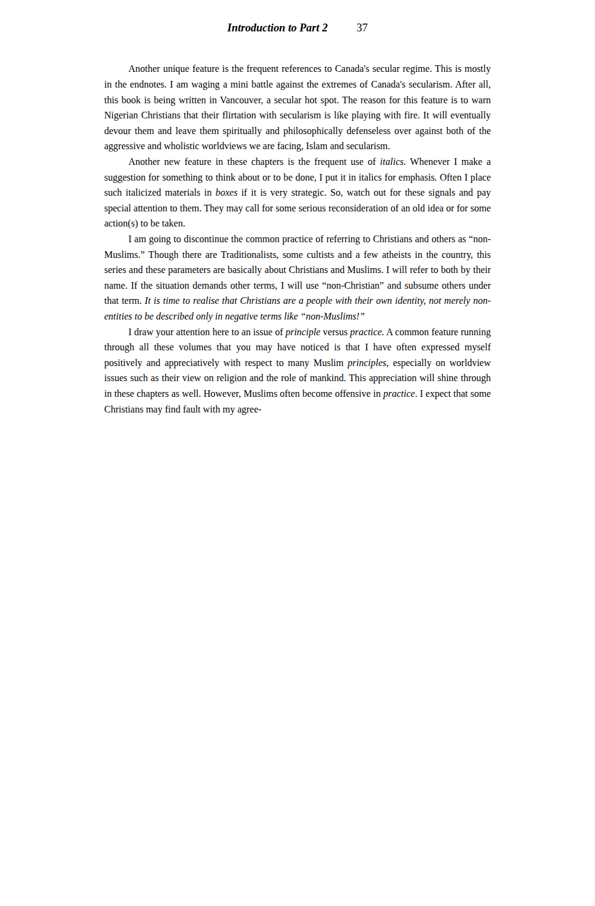Introduction to Part 2 37
Another unique feature is the frequent references to Canada's secular regime. This is mostly in the endnotes. I am waging a mini battle against the extremes of Canada's secularism. After all, this book is being written in Vancouver, a secular hot spot. The reason for this feature is to warn Nigerian Christians that their flirtation with secularism is like playing with fire. It will eventually devour them and leave them spiritually and philosophically defenseless over against both of the aggressive and wholistic worldviews we are facing, Islam and secularism.
Another new feature in these chapters is the frequent use of italics. Whenever I make a suggestion for something to think about or to be done, I put it in italics for emphasis. Often I place such italicized materials in boxes if it is very strategic. So, watch out for these signals and pay special attention to them. They may call for some serious reconsideration of an old idea or for some action(s) to be taken.
I am going to discontinue the common practice of referring to Christians and others as “non-Muslims.” Though there are Traditionalists, some cultists and a few atheists in the country, this series and these parameters are basically about Christians and Muslims. I will refer to both by their name. If the situation demands other terms, I will use “non-Christian” and subsume others under that term. It is time to realise that Christians are a people with their own identity, not merely non-entities to be described only in negative terms like “non-Muslims!”
I draw your attention here to an issue of principle versus practice. A common feature running through all these volumes that you may have noticed is that I have often expressed myself positively and appreciatively with respect to many Muslim principles, especially on worldview issues such as their view on religion and the role of mankind. This appreciation will shine through in these chapters as well. However, Muslims often become offensive in practice. I expect that some Christians may find fault with my agree-